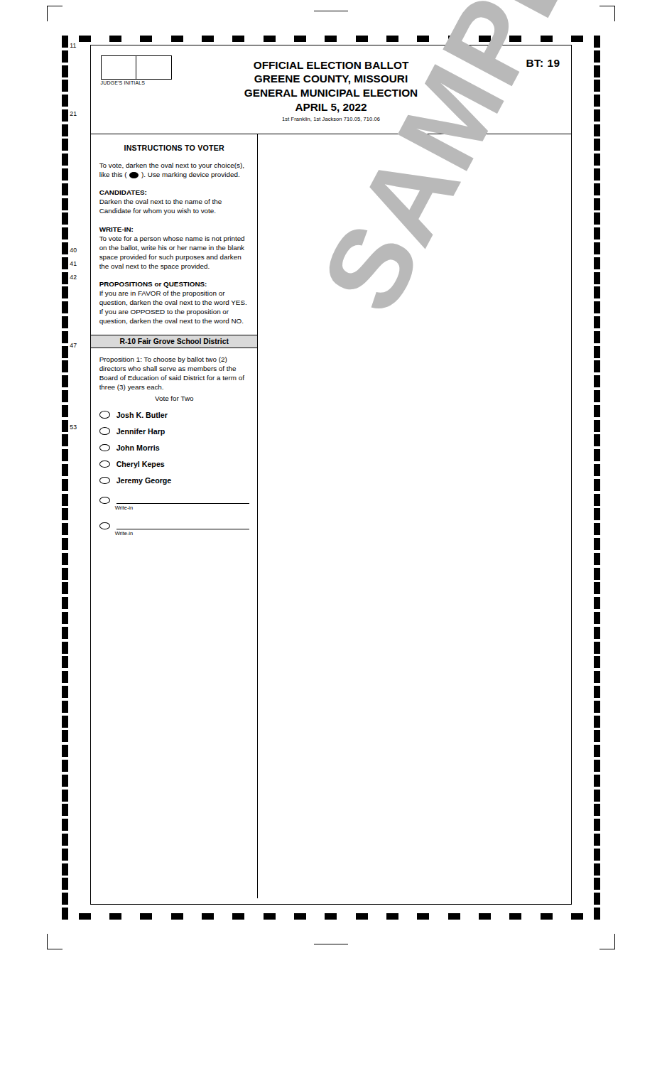11
21
40
41
42
47
53
JUDGE'S INITIALS
BT: 19
OFFICIAL ELECTION BALLOT
GREENE COUNTY, MISSOURI
GENERAL MUNICIPAL ELECTION
APRIL 5, 2022
1st Franklin, 1st Jackson 710.05, 710.06
INSTRUCTIONS TO VOTER
To vote, darken the oval next to your choice(s), like this ( ). Use marking device provided.
CANDIDATES:
Darken the oval next to the name of the Candidate for whom you wish to vote.
WRITE-IN:
To vote for a person whose name is not printed on the ballot, write his or her name in the blank space provided for such purposes and darken the oval next to the space provided.
PROPOSITIONS or QUESTIONS:
If you are in FAVOR of the proposition or question, darken the oval next to the word YES. If you are OPPOSED to the proposition or question, darken the oval next to the word NO.
R-10 Fair Grove School District
Proposition 1: To choose by ballot two (2) directors who shall serve as members of the Board of Education of said District for a term of three (3) years each.
Vote for Two
Josh K. Butler
Jennifer Harp
John Morris
Cheryl Kepes
Jeremy George
Write-in
Write-in
SAMPLE